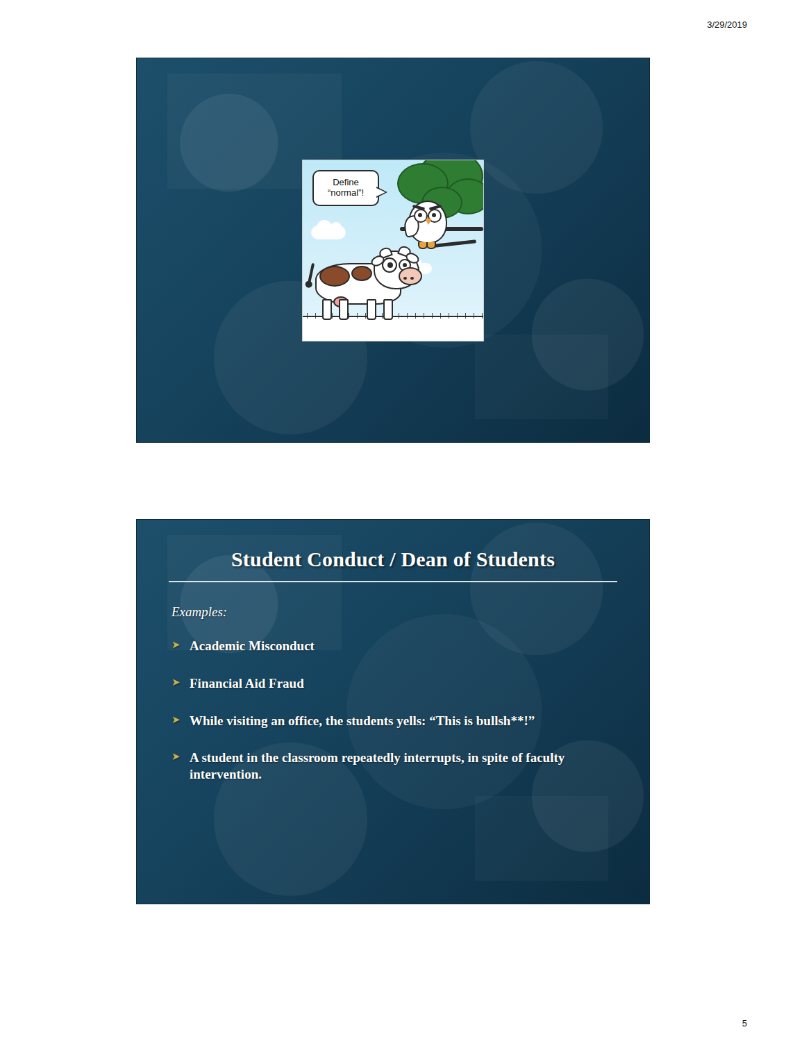3/29/2019
Define
“normal”!
Student Conduct / Dean of Students
Examples:
Academic Misconduct
Financial Aid Fraud
While visiting an office, the students yells: “This is bullsh**!”
A student in the classroom repeatedly interrupts, in spite of faculty intervention.
5